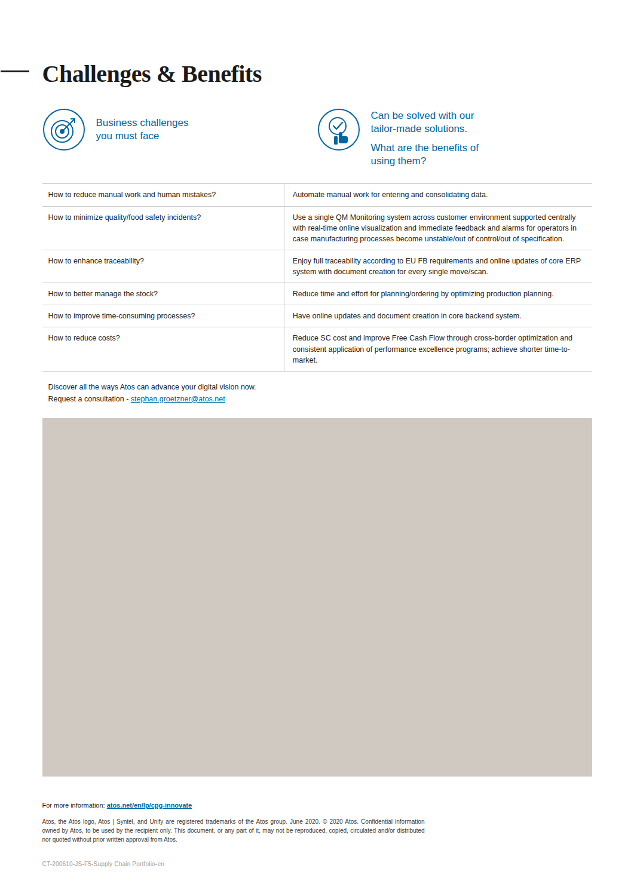Challenges & Benefits
Business challenges
you must face
Can be solved with our
tailor-made solutions.
What are the benefits of
using them?
| How to reduce manual work and human mistakes? | Automate manual work for entering and consolidating data. |
| How to minimize quality/food safety incidents? | Use a single QM Monitoring system across customer environment supported centrally with real-time online visualization and immediate feedback and alarms for operators in case manufacturing processes become unstable/out of control/out of specification. |
| How to enhance traceability? | Enjoy full traceability according to EU FB requirements and online updates of core ERP system with document creation for every single move/scan. |
| How to better manage the stock? | Reduce time and effort for planning/ordering by optimizing production planning. |
| How to improve time-consuming processes? | Have online updates and document creation in core backend system. |
| How to reduce costs? | Reduce SC cost and improve Free Cash Flow through cross-border optimization and consistent application of performance excellence programs; achieve shorter time-to-market. |
Discover all the ways Atos can advance your digital vision now.
Request a consultation - stephan.groetzner@atos.net
For more information: atos.net/en/lp/cpg-innovate
Atos, the Atos logo, Atos | Syntel, and Unify are registered trademarks of the Atos group. June 2020. © 2020 Atos. Confidential information owned by Atos, to be used by the recipient only. This document, or any part of it, may not be reproduced, copied, circulated and/or distributed nor quoted without prior written approval from Atos.
CT-200610-JS-F5-Supply Chain Portfolio-en